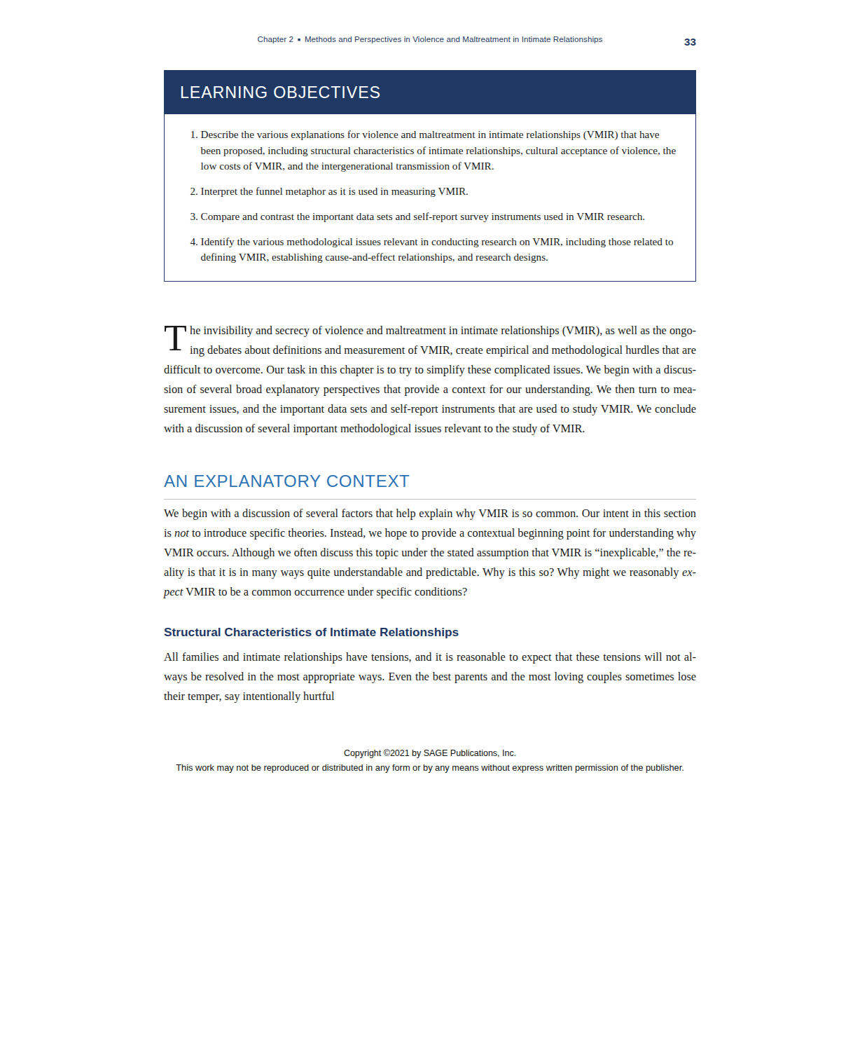Chapter 2 ■ Methods and Perspectives in Violence and Maltreatment in Intimate Relationships 33
LEARNING OBJECTIVES
Describe the various explanations for violence and maltreatment in intimate relationships (VMIR) that have been proposed, including structural characteristics of intimate relationships, cultural acceptance of violence, the low costs of VMIR, and the intergenerational transmission of VMIR.
Interpret the funnel metaphor as it is used in measuring VMIR.
Compare and contrast the important data sets and self-report survey instruments used in VMIR research.
Identify the various methodological issues relevant in conducting research on VMIR, including those related to defining VMIR, establishing cause-and-effect relationships, and research designs.
The invisibility and secrecy of violence and maltreatment in intimate relationships (VMIR), as well as the ongoing debates about definitions and measurement of VMIR, create empirical and methodological hurdles that are difficult to overcome. Our task in this chapter is to try to simplify these complicated issues. We begin with a discussion of several broad explanatory perspectives that provide a context for our understanding. We then turn to measurement issues, and the important data sets and self-report instruments that are used to study VMIR. We conclude with a discussion of several important methodological issues relevant to the study of VMIR.
AN EXPLANATORY CONTEXT
We begin with a discussion of several factors that help explain why VMIR is so common. Our intent in this section is not to introduce specific theories. Instead, we hope to provide a contextual beginning point for understanding why VMIR occurs. Although we often discuss this topic under the stated assumption that VMIR is “inexplicable,” the reality is that it is in many ways quite understandable and predictable. Why is this so? Why might we reasonably expect VMIR to be a common occurrence under specific conditions?
Structural Characteristics of Intimate Relationships
All families and intimate relationships have tensions, and it is reasonable to expect that these tensions will not always be resolved in the most appropriate ways. Even the best parents and the most loving couples sometimes lose their temper, say intentionally hurtful
Copyright ©2021 by SAGE Publications, Inc.
This work may not be reproduced or distributed in any form or by any means without express written permission of the publisher.